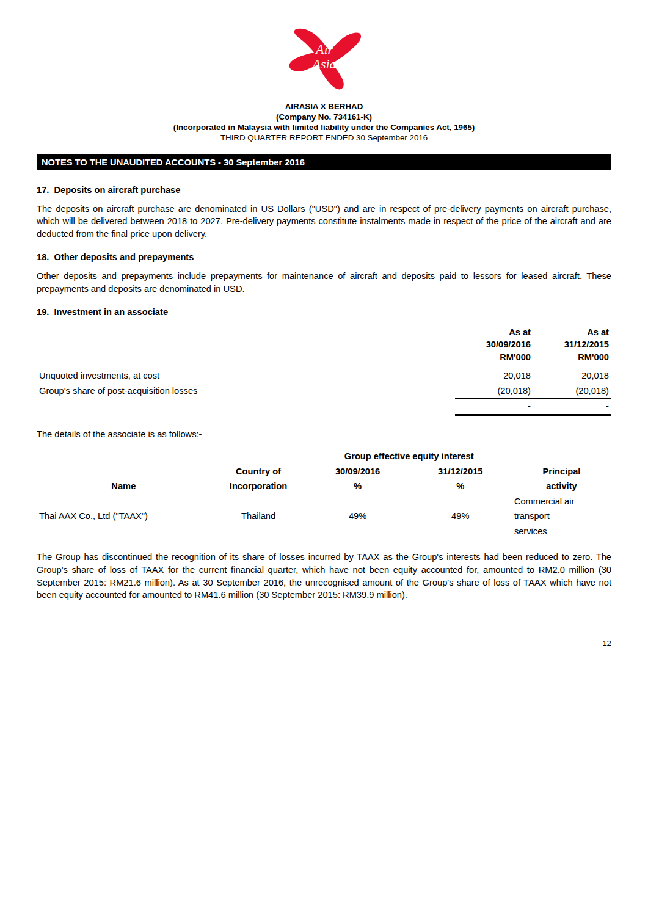Air Asia
AIRASIA X BERHAD
(Company No. 734161-K)
(Incorporated in Malaysia with limited liability under the Companies Act, 1965)
THIRD QUARTER REPORT ENDED 30 September 2016
NOTES TO THE UNAUDITED ACCOUNTS - 30 September 2016
17. Deposits on aircraft purchase
The deposits on aircraft purchase are denominated in US Dollars ("USD") and are in respect of pre-delivery payments on aircraft purchase, which will be delivered between 2018 to 2027. Pre-delivery payments constitute instalments made in respect of the price of the aircraft and are deducted from the final price upon delivery.
18. Other deposits and prepayments
Other deposits and prepayments include prepayments for maintenance of aircraft and deposits paid to lessors for leased aircraft. These prepayments and deposits are denominated in USD.
19. Investment in an associate
| | As at 30/09/2016 RM'000 | As at 31/12/2015 RM'000 |
| Unquoted investments, at cost | 20,018 | 20,018 |
| Group's share of post-acquisition losses | (20,018) | (20,018) |
| | - | - |
The details of the associate is as follows:-
| | | Group effective equity interest | |
| --- | --- | --- | --- |
| | Country of | 30/09/2016 | 31/12/2015 | Principal |
| Name | Incorporation | % | % | activity |
| | | | | Commercial air |
| Thai AAX Co., Ltd ("TAAX") | Thailand | 49% | 49% | transport |
| | | | | services |
The Group has discontinued the recognition of its share of losses incurred by TAAX as the Group's interests had been reduced to zero. The Group's share of loss of TAAX for the current financial quarter, which have not been equity accounted for, amounted to RM2.0 million (30 September 2015: RM21.6 million). As at 30 September 2016, the unrecognised amount of the Group's share of loss of TAAX which have not been equity accounted for amounted to RM41.6 million (30 September 2015: RM39.9 million).
12